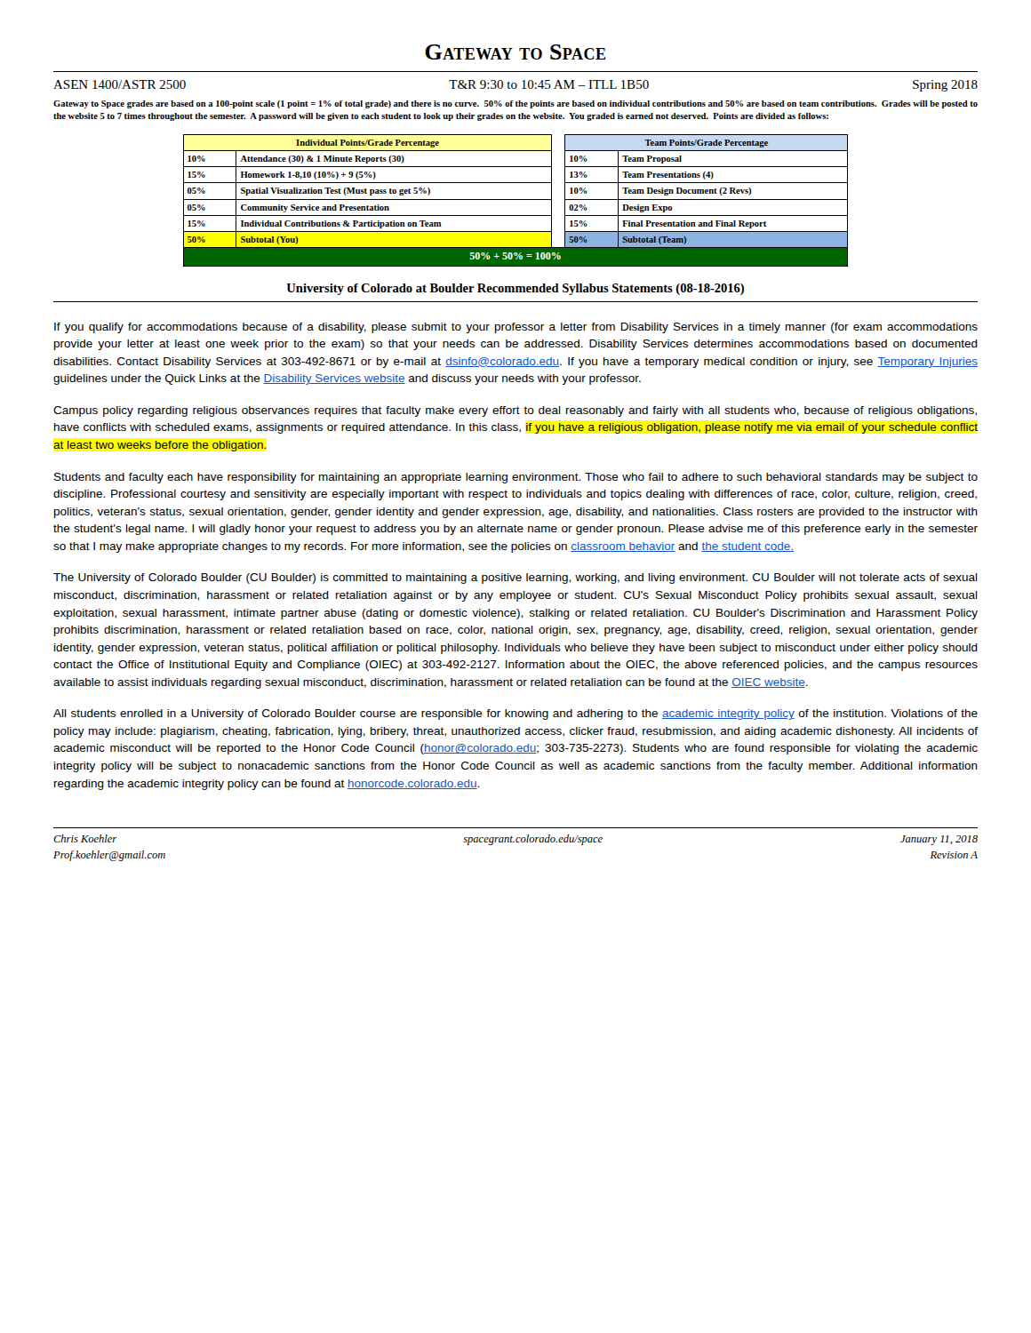Gateway to Space
ASEN 1400/ASTR 2500 T&R 9:30 to 10:45 AM – ITLL 1B50 Spring 2018
Gateway to Space grades are based on a 100-point scale (1 point = 1% of total grade) and there is no curve. 50% of the points are based on individual contributions and 50% are based on team contributions. Grades will be posted to the website 5 to 7 times throughout the semester. A password will be given to each student to look up their grades on the website. You graded is earned not deserved. Points are divided as follows:
| Individual Points/Grade Percentage | | Team Points/Grade Percentage |
| 10% | Attendance (30) & 1 Minute Reports (30) | | 10% | Team Proposal |
| 15% | Homework 1-8,10 (10%) + 9 (5%) | | 13% | Team Presentations (4) |
| 05% | Spatial Visualization Test (Must pass to get 5%) | | 10% | Team Design Document (2 Revs) |
| 05% | Community Service and Presentation | | 02% | Design Expo |
| 15% | Individual Contributions & Participation on Team | | 15% | Final Presentation and Final Report |
| 50% | Subtotal (You) | | 50% | Subtotal (Team) |
| 50% + 50% = 100% |
University of Colorado at Boulder Recommended Syllabus Statements (08-18-2016)
If you qualify for accommodations because of a disability, please submit to your professor a letter from Disability Services in a timely manner (for exam accommodations provide your letter at least one week prior to the exam) so that your needs can be addressed. Disability Services determines accommodations based on documented disabilities. Contact Disability Services at 303-492-8671 or by e-mail at dsinfo@colorado.edu. If you have a temporary medical condition or injury, see Temporary Injuries guidelines under the Quick Links at the Disability Services website and discuss your needs with your professor.
Campus policy regarding religious observances requires that faculty make every effort to deal reasonably and fairly with all students who, because of religious obligations, have conflicts with scheduled exams, assignments or required attendance. In this class, if you have a religious obligation, please notify me via email of your schedule conflict at least two weeks before the obligation.
Students and faculty each have responsibility for maintaining an appropriate learning environment. Those who fail to adhere to such behavioral standards may be subject to discipline. Professional courtesy and sensitivity are especially important with respect to individuals and topics dealing with differences of race, color, culture, religion, creed, politics, veteran's status, sexual orientation, gender, gender identity and gender expression, age, disability, and nationalities. Class rosters are provided to the instructor with the student's legal name. I will gladly honor your request to address you by an alternate name or gender pronoun. Please advise me of this preference early in the semester so that I may make appropriate changes to my records. For more information, see the policies on classroom behavior and the student code.
The University of Colorado Boulder (CU Boulder) is committed to maintaining a positive learning, working, and living environment. CU Boulder will not tolerate acts of sexual misconduct, discrimination, harassment or related retaliation against or by any employee or student. CU's Sexual Misconduct Policy prohibits sexual assault, sexual exploitation, sexual harassment, intimate partner abuse (dating or domestic violence), stalking or related retaliation. CU Boulder's Discrimination and Harassment Policy prohibits discrimination, harassment or related retaliation based on race, color, national origin, sex, pregnancy, age, disability, creed, religion, sexual orientation, gender identity, gender expression, veteran status, political affiliation or political philosophy. Individuals who believe they have been subject to misconduct under either policy should contact the Office of Institutional Equity and Compliance (OIEC) at 303-492-2127. Information about the OIEC, the above referenced policies, and the campus resources available to assist individuals regarding sexual misconduct, discrimination, harassment or related retaliation can be found at the OIEC website.
All students enrolled in a University of Colorado Boulder course are responsible for knowing and adhering to the academic integrity policy of the institution. Violations of the policy may include: plagiarism, cheating, fabrication, lying, bribery, threat, unauthorized access, clicker fraud, resubmission, and aiding academic dishonesty. All incidents of academic misconduct will be reported to the Honor Code Council (honor@colorado.edu; 303-735-2273). Students who are found responsible for violating the academic integrity policy will be subject to nonacademic sanctions from the Honor Code Council as well as academic sanctions from the faculty member. Additional information regarding the academic integrity policy can be found at honorcode.colorado.edu.
Chris Koehler Prof.koehler@gmail.com
spacegrant.colorado.edu/space
January 11, 2018 Revision A